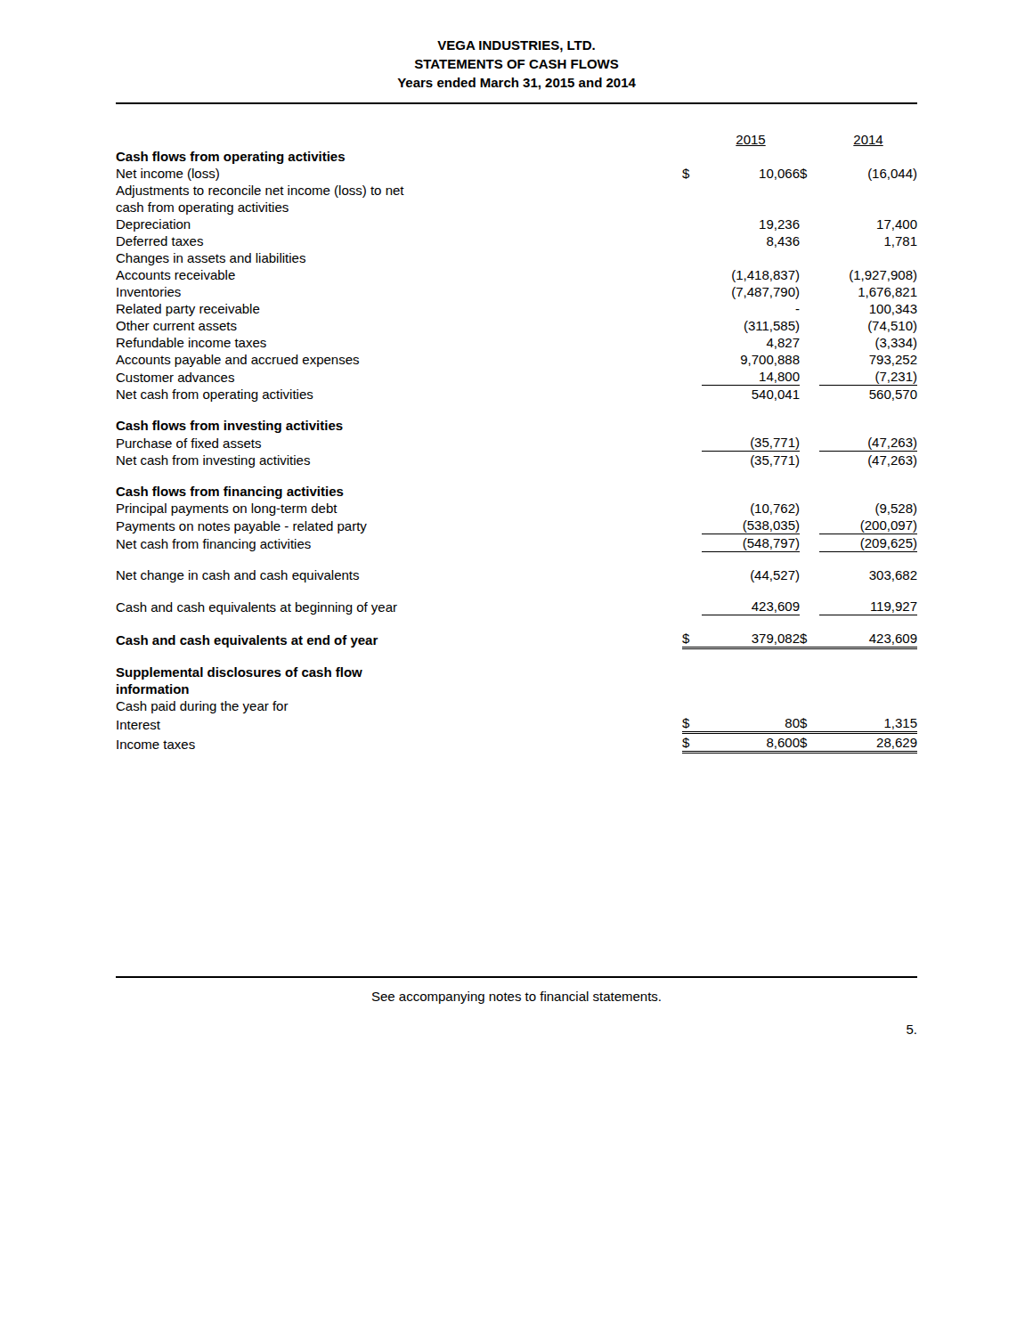VEGA INDUSTRIES, LTD.
STATEMENTS OF CASH FLOWS
Years ended March 31, 2015 and 2014
| | | 2015 | | 2014 |
| Cash flows from operating activities | | | | |
| Net income (loss) | $ | 10,066 | $ | (16,044) |
| Adjustments to reconcile net income (loss) to net | | | | |
| cash from operating activities | | | | |
| Depreciation | | 19,236 | | 17,400 |
| Deferred taxes | | 8,436 | | 1,781 |
| Changes in assets and liabilities | | | | |
| Accounts receivable | | (1,418,837) | | (1,927,908) |
| Inventories | | (7,487,790) | | 1,676,821 |
| Related party receivable | | - | | 100,343 |
| Other current assets | | (311,585) | | (74,510) |
| Refundable income taxes | | 4,827 | | (3,334) |
| Accounts payable and accrued expenses | | 9,700,888 | | 793,252 |
| Customer advances | | 14,800 | | (7,231) |
| Net cash from operating activities | | 540,041 | | 560,570 |
| Cash flows from investing activities | | | | |
| Purchase of fixed assets | | (35,771) | | (47,263) |
| Net cash from investing activities | | (35,771) | | (47,263) |
| Cash flows from financing activities | | | | |
| Principal payments on long-term debt | | (10,762) | | (9,528) |
| Payments on notes payable - related party | | (538,035) | | (200,097) |
| Net cash from financing activities | | (548,797) | | (209,625) |
| Net change in cash and cash equivalents | | (44,527) | | 303,682 |
| Cash and cash equivalents at beginning of year | | 423,609 | | 119,927 |
| Cash and cash equivalents at end of year | $ | 379,082 | $ | 423,609 |
| Supplemental disclosures of cash flow | | | | |
| information | | | | |
| Cash paid during the year for | | | | |
| Interest | $ | 80 | $ | 1,315 |
| Income taxes | $ | 8,600 | $ | 28,629 |
See accompanying notes to financial statements.
5.